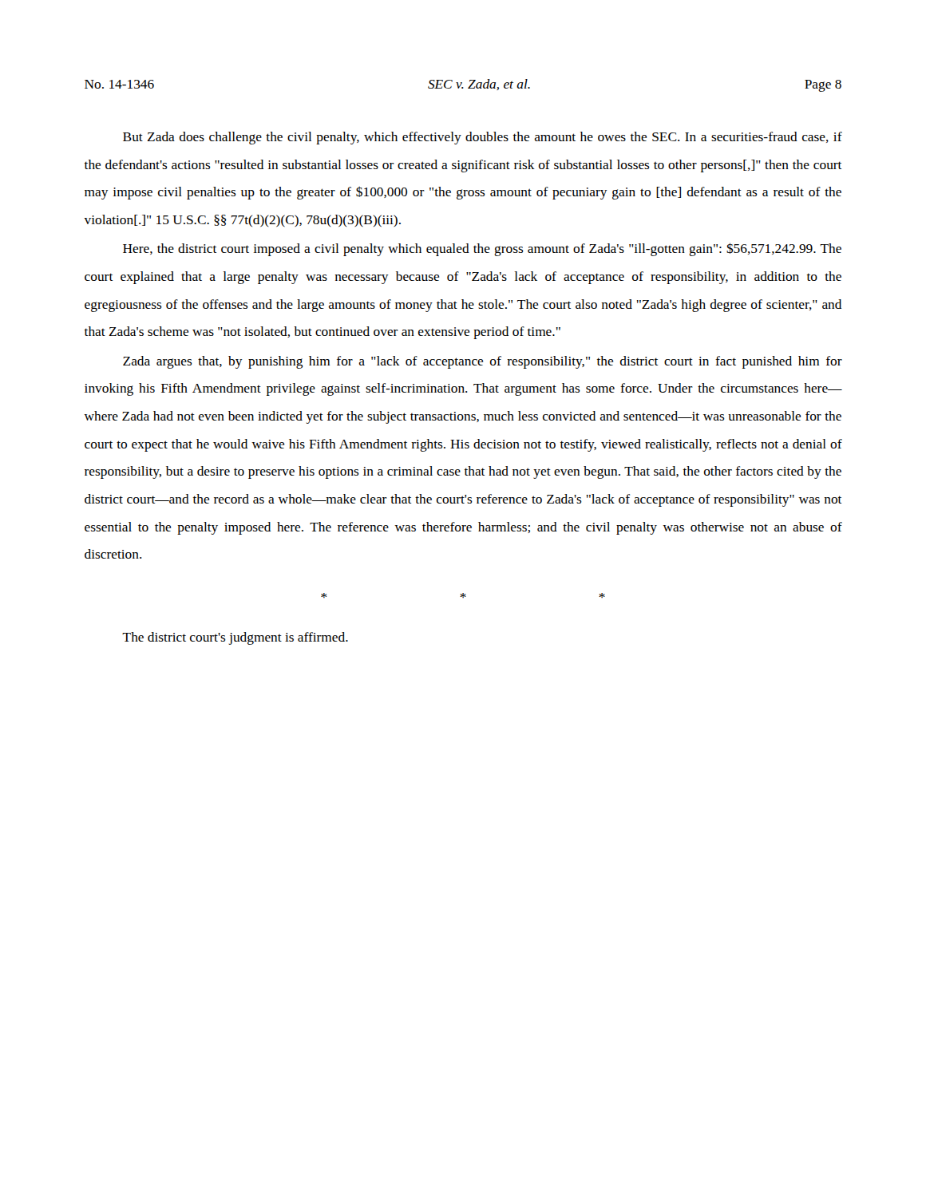No. 14-1346 SEC v. Zada, et al. Page 8
But Zada does challenge the civil penalty, which effectively doubles the amount he owes the SEC. In a securities-fraud case, if the defendant's actions "resulted in substantial losses or created a significant risk of substantial losses to other persons[,]" then the court may impose civil penalties up to the greater of $100,000 or "the gross amount of pecuniary gain to [the] defendant as a result of the violation[.]" 15 U.S.C. §§ 77t(d)(2)(C), 78u(d)(3)(B)(iii).
Here, the district court imposed a civil penalty which equaled the gross amount of Zada's "ill-gotten gain": $56,571,242.99. The court explained that a large penalty was necessary because of "Zada's lack of acceptance of responsibility, in addition to the egregiousness of the offenses and the large amounts of money that he stole." The court also noted "Zada's high degree of scienter," and that Zada's scheme was "not isolated, but continued over an extensive period of time."
Zada argues that, by punishing him for a "lack of acceptance of responsibility," the district court in fact punished him for invoking his Fifth Amendment privilege against self-incrimination. That argument has some force. Under the circumstances here—where Zada had not even been indicted yet for the subject transactions, much less convicted and sentenced—it was unreasonable for the court to expect that he would waive his Fifth Amendment rights. His decision not to testify, viewed realistically, reflects not a denial of responsibility, but a desire to preserve his options in a criminal case that had not yet even begun. That said, the other factors cited by the district court—and the record as a whole—make clear that the court's reference to Zada's "lack of acceptance of responsibility" was not essential to the penalty imposed here. The reference was therefore harmless; and the civil penalty was otherwise not an abuse of discretion.
* * *
The district court's judgment is affirmed.